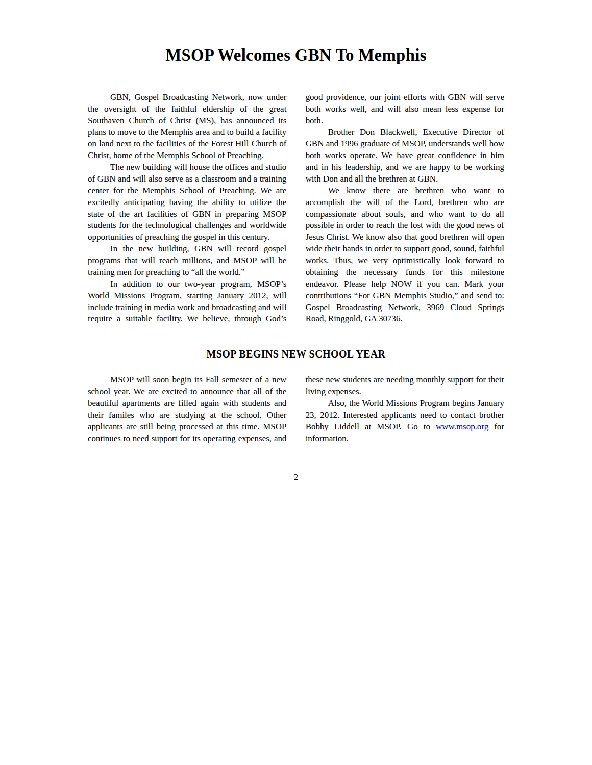MSOP Welcomes GBN To Memphis
GBN, Gospel Broadcasting Network, now under the oversight of the faithful eldership of the great Southaven Church of Christ (MS), has announced its plans to move to the Memphis area and to build a facility on land next to the facilities of the Forest Hill Church of Christ, home of the Memphis School of Preaching.
The new building will house the offices and studio of GBN and will also serve as a classroom and a training center for the Memphis School of Preaching. We are excitedly anticipating having the ability to utilize the state of the art facilities of GBN in preparing MSOP students for the technological challenges and worldwide opportunities of preaching the gospel in this century.
In the new building, GBN will record gospel programs that will reach millions, and MSOP will be training men for preaching to “all the world.”
In addition to our two-year program, MSOP’s World Missions Program, starting January 2012, will include training in media work and broadcasting and will require a suitable facility. We believe, through God’s good providence, our joint efforts with GBN will serve both works well, and will also mean less expense for both.
Brother Don Blackwell, Executive Director of GBN and 1996 graduate of MSOP, understands well how both works operate. We have great confidence in him and in his leadership, and we are happy to be working with Don and all the brethren at GBN.
We know there are brethren who want to accomplish the will of the Lord, brethren who are compassionate about souls, and who want to do all possible in order to reach the lost with the good news of Jesus Christ. We know also that good brethren will open wide their hands in order to support good, sound, faithful works. Thus, we very optimistically look forward to obtaining the necessary funds for this milestone endeavor. Please help NOW if you can. Mark your contributions “For GBN Memphis Studio,” and send to: Gospel Broadcasting Network, 3969 Cloud Springs Road, Ringgold, GA 30736.
MSOP BEGINS NEW SCHOOL YEAR
MSOP will soon begin its Fall semester of a new school year. We are excited to announce that all of the beautiful apartments are filled again with students and their familes who are studying at the school. Other applicants are still being processed at this time. MSOP continues to need support for its operating expenses, and these new students are needing monthly support for their living expenses.
Also, the World Missions Program begins January 23, 2012. Interested applicants need to contact brother Bobby Liddell at MSOP. Go to www.msop.org for information.
2